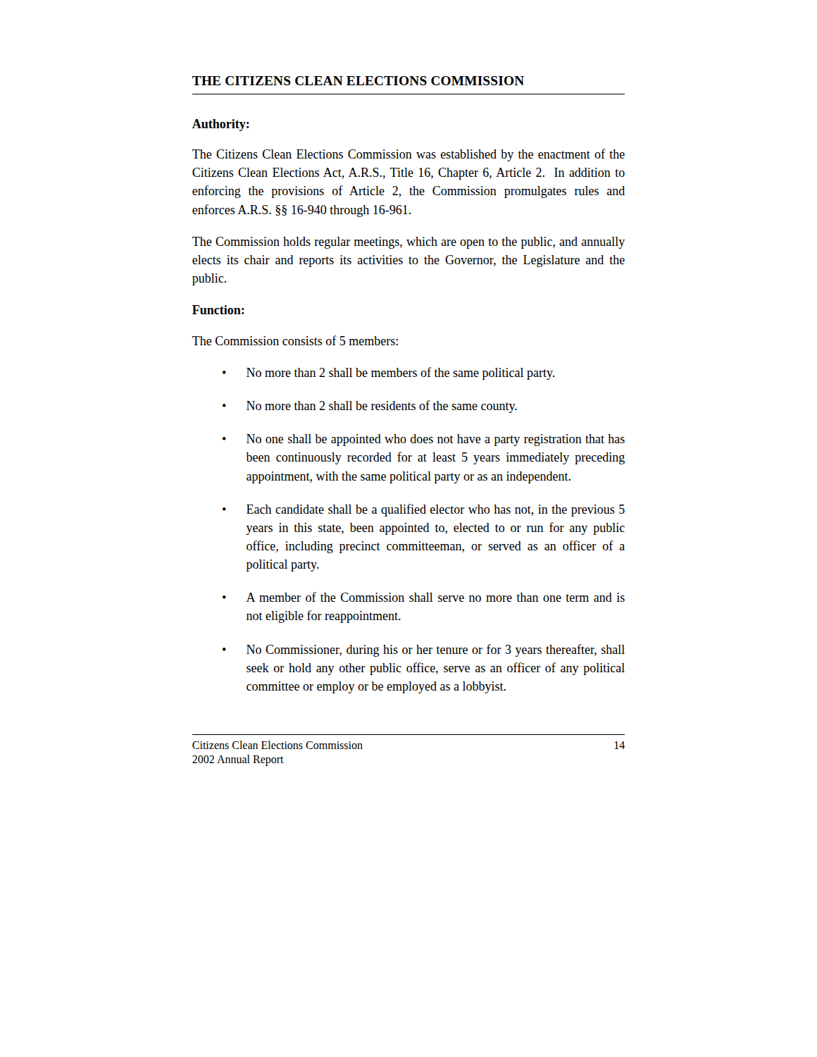The Citizens Clean Elections Commission
Authority:
The Citizens Clean Elections Commission was established by the enactment of the Citizens Clean Elections Act, A.R.S., Title 16, Chapter 6, Article 2. In addition to enforcing the provisions of Article 2, the Commission promulgates rules and enforces A.R.S. §§ 16-940 through 16-961.
The Commission holds regular meetings, which are open to the public, and annually elects its chair and reports its activities to the Governor, the Legislature and the public.
Function:
The Commission consists of 5 members:
No more than 2 shall be members of the same political party.
No more than 2 shall be residents of the same county.
No one shall be appointed who does not have a party registration that has been continuously recorded for at least 5 years immediately preceding appointment, with the same political party or as an independent.
Each candidate shall be a qualified elector who has not, in the previous 5 years in this state, been appointed to, elected to or run for any public office, including precinct committeeman, or served as an officer of a political party.
A member of the Commission shall serve no more than one term and is not eligible for reappointment.
No Commissioner, during his or her tenure or for 3 years thereafter, shall seek or hold any other public office, serve as an officer of any political committee or employ or be employed as a lobbyist.
Citizens Clean Elections Commission
2002 Annual Report
14